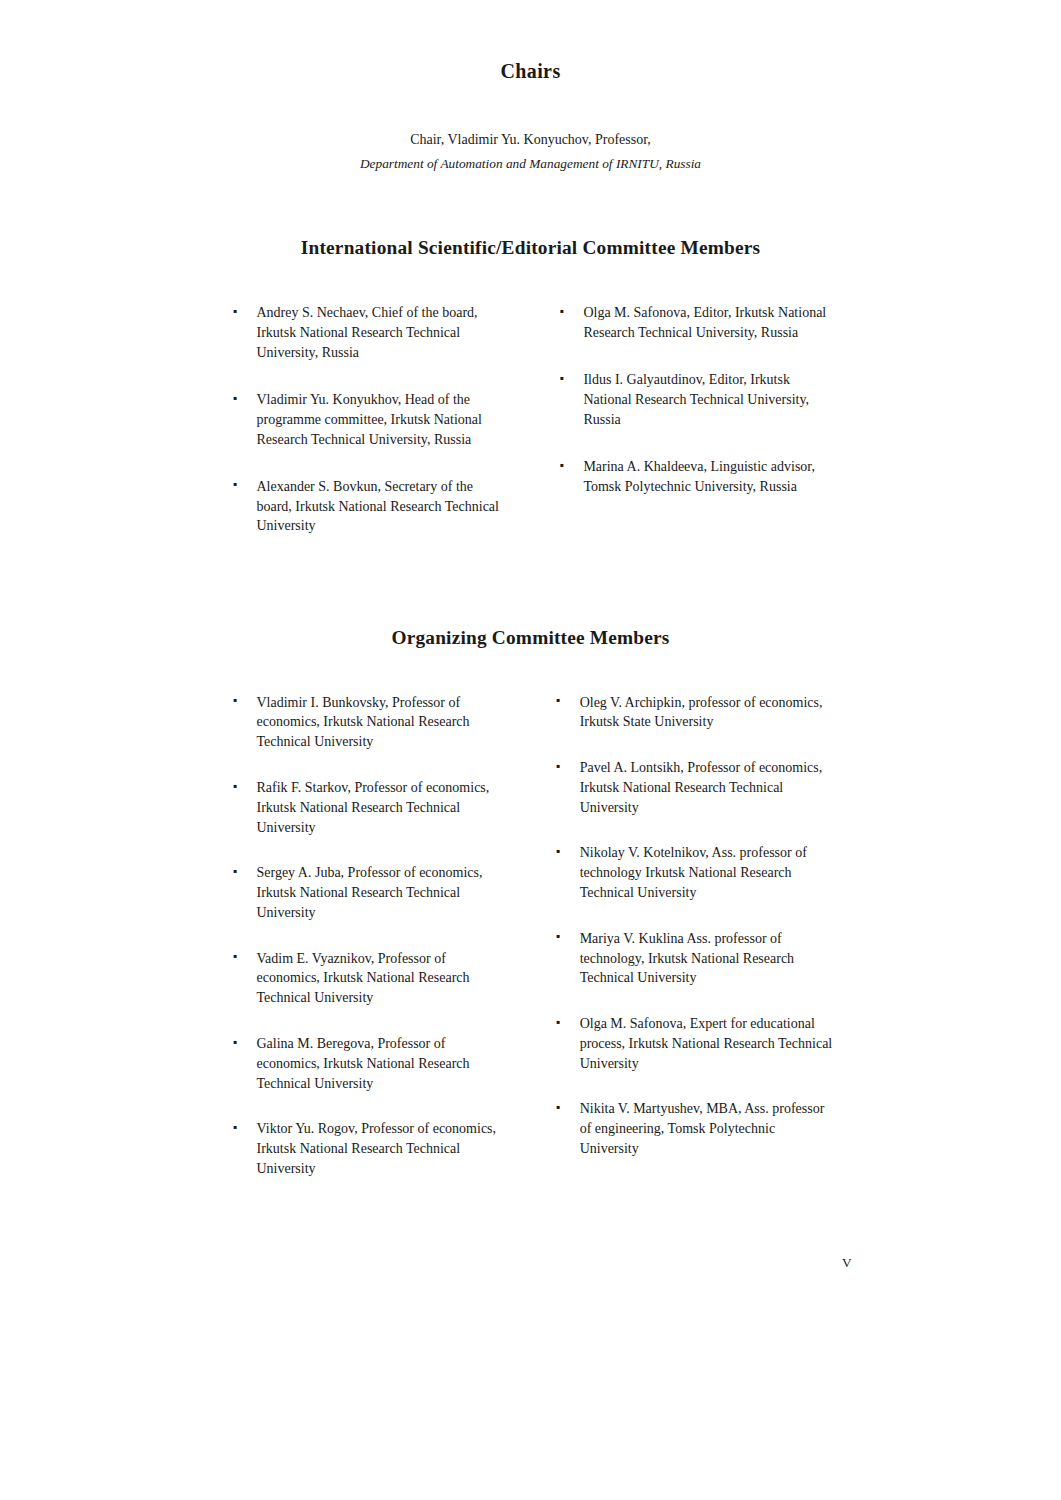Chairs
Chair, Vladimir Yu. Konyuchov, Professor,
Department of Automation and Management of IRNITU, Russia
International Scientific/Editorial Committee Members
Andrey S. Nechaev, Chief of the board, Irkutsk National Research Technical University, Russia
Vladimir Yu. Konyukhov, Head of the programme committee, Irkutsk National Research Technical University, Russia
Alexander S. Bovkun, Secretary of the board, Irkutsk National Research Technical University
Olga M. Safonova, Editor, Irkutsk National Research Technical University, Russia
Ildus I. Galyautdinov, Editor, Irkutsk National Research Technical University, Russia
Marina A. Khaldeeva, Linguistic advisor, Tomsk Polytechnic University, Russia
Organizing Committee Members
Vladimir I. Bunkovsky, Professor of economics, Irkutsk National Research Technical University
Rafik F. Starkov, Professor of economics, Irkutsk National Research Technical University
Sergey A. Juba, Professor of economics, Irkutsk National Research Technical University
Vadim E. Vyaznikov, Professor of economics, Irkutsk National Research Technical University
Galina M. Beregova, Professor of economics, Irkutsk National Research Technical University
Viktor Yu. Rogov, Professor of economics, Irkutsk National Research Technical University
Oleg V. Archipkin, professor of economics, Irkutsk State University
Pavel A. Lontsikh, Professor of economics, Irkutsk National Research Technical University
Nikolay V. Kotelnikov, Ass. professor of technology Irkutsk National Research Technical University
Mariya V. Kuklina Ass. professor of technology, Irkutsk National Research Technical University
Olga M. Safonova, Expert for educational process, Irkutsk National Research Technical University
Nikita V. Martyushev, MBA, Ass. professor of engineering, Tomsk Polytechnic University
V